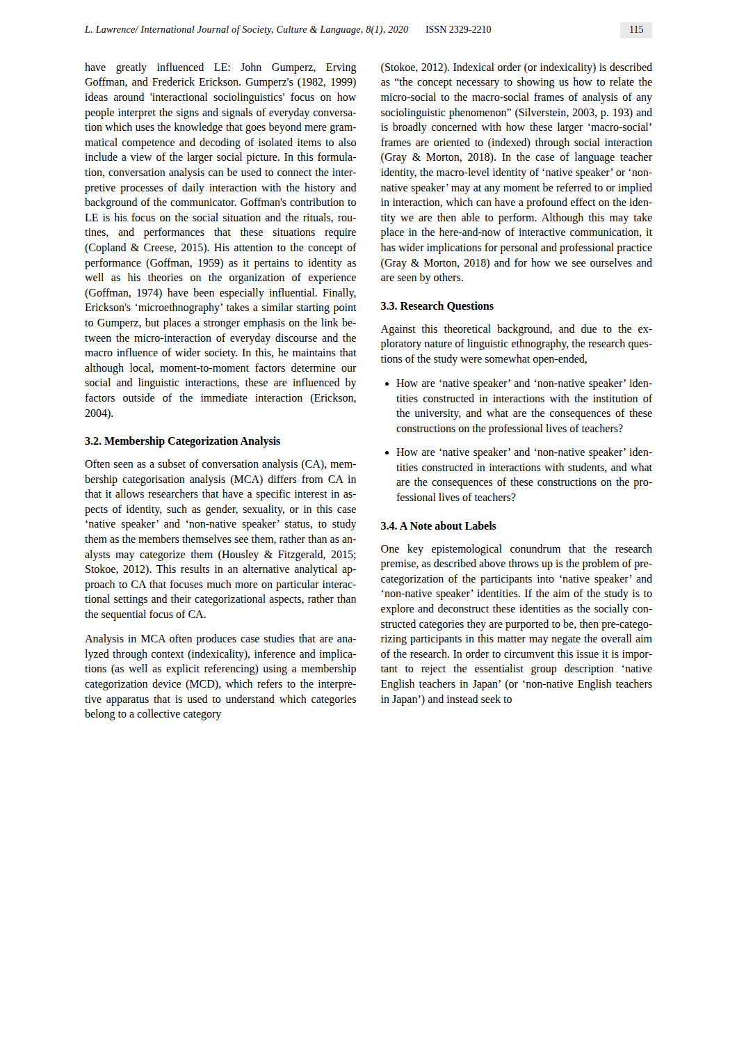L. Lawrence/ International Journal of Society, Culture & Language, 8(1), 2020 ISSN 2329-2210
115
have greatly influenced LE: John Gumperz, Erving Goffman, and Frederick Erickson. Gumperz's (1982, 1999) ideas around 'interactional sociolinguistics' focus on how people interpret the signs and signals of everyday conversation which uses the knowledge that goes beyond mere grammatical competence and decoding of isolated items to also include a view of the larger social picture. In this formulation, conversation analysis can be used to connect the interpretive processes of daily interaction with the history and background of the communicator. Goffman's contribution to LE is his focus on the social situation and the rituals, routines, and performances that these situations require (Copland & Creese, 2015). His attention to the concept of performance (Goffman, 1959) as it pertains to identity as well as his theories on the organization of experience (Goffman, 1974) have been especially influential. Finally, Erickson's ‘microethnography’ takes a similar starting point to Gumperz, but places a stronger emphasis on the link between the micro-interaction of everyday discourse and the macro influence of wider society. In this, he maintains that although local, moment-to-moment factors determine our social and linguistic interactions, these are influenced by factors outside of the immediate interaction (Erickson, 2004).
3.2. Membership Categorization Analysis
Often seen as a subset of conversation analysis (CA), membership categorisation analysis (MCA) differs from CA in that it allows researchers that have a specific interest in aspects of identity, such as gender, sexuality, or in this case ‘native speaker’ and ‘non-native speaker’ status, to study them as the members themselves see them, rather than as analysts may categorize them (Housley & Fitzgerald, 2015; Stokoe, 2012). This results in an alternative analytical approach to CA that focuses much more on particular interactional settings and their categorizational aspects, rather than the sequential focus of CA.
Analysis in MCA often produces case studies that are analyzed through context (indexicality), inference and implications (as well as explicit referencing) using a membership categorization device (MCD), which refers to the interpretive apparatus that is used to understand which categories belong to a collective category
(Stokoe, 2012). Indexical order (or indexicality) is described as “the concept necessary to showing us how to relate the micro-social to the macro-social frames of analysis of any sociolinguistic phenomenon” (Silverstein, 2003, p. 193) and is broadly concerned with how these larger ‘macro-social’ frames are oriented to (indexed) through social interaction (Gray & Morton, 2018). In the case of language teacher identity, the macro-level identity of ‘native speaker’ or ‘non-native speaker’ may at any moment be referred to or implied in interaction, which can have a profound effect on the identity we are then able to perform. Although this may take place in the here-and-now of interactive communication, it has wider implications for personal and professional practice (Gray & Morton, 2018) and for how we see ourselves and are seen by others.
3.3. Research Questions
Against this theoretical background, and due to the exploratory nature of linguistic ethnography, the research questions of the study were somewhat open-ended,
How are ‘native speaker’ and ‘non-native speaker’ identities constructed in interactions with the institution of the university, and what are the consequences of these constructions on the professional lives of teachers?
How are ‘native speaker’ and ‘non-native speaker’ identities constructed in interactions with students, and what are the consequences of these constructions on the professional lives of teachers?
3.4. A Note about Labels
One key epistemological conundrum that the research premise, as described above throws up is the problem of pre-categorization of the participants into ‘native speaker’ and ‘non-native speaker’ identities. If the aim of the study is to explore and deconstruct these identities as the socially constructed categories they are purported to be, then pre-categorizing participants in this matter may negate the overall aim of the research. In order to circumvent this issue it is important to reject the essentialist group description ‘native English teachers in Japan’ (or ‘non-native English teachers in Japan’) and instead seek to